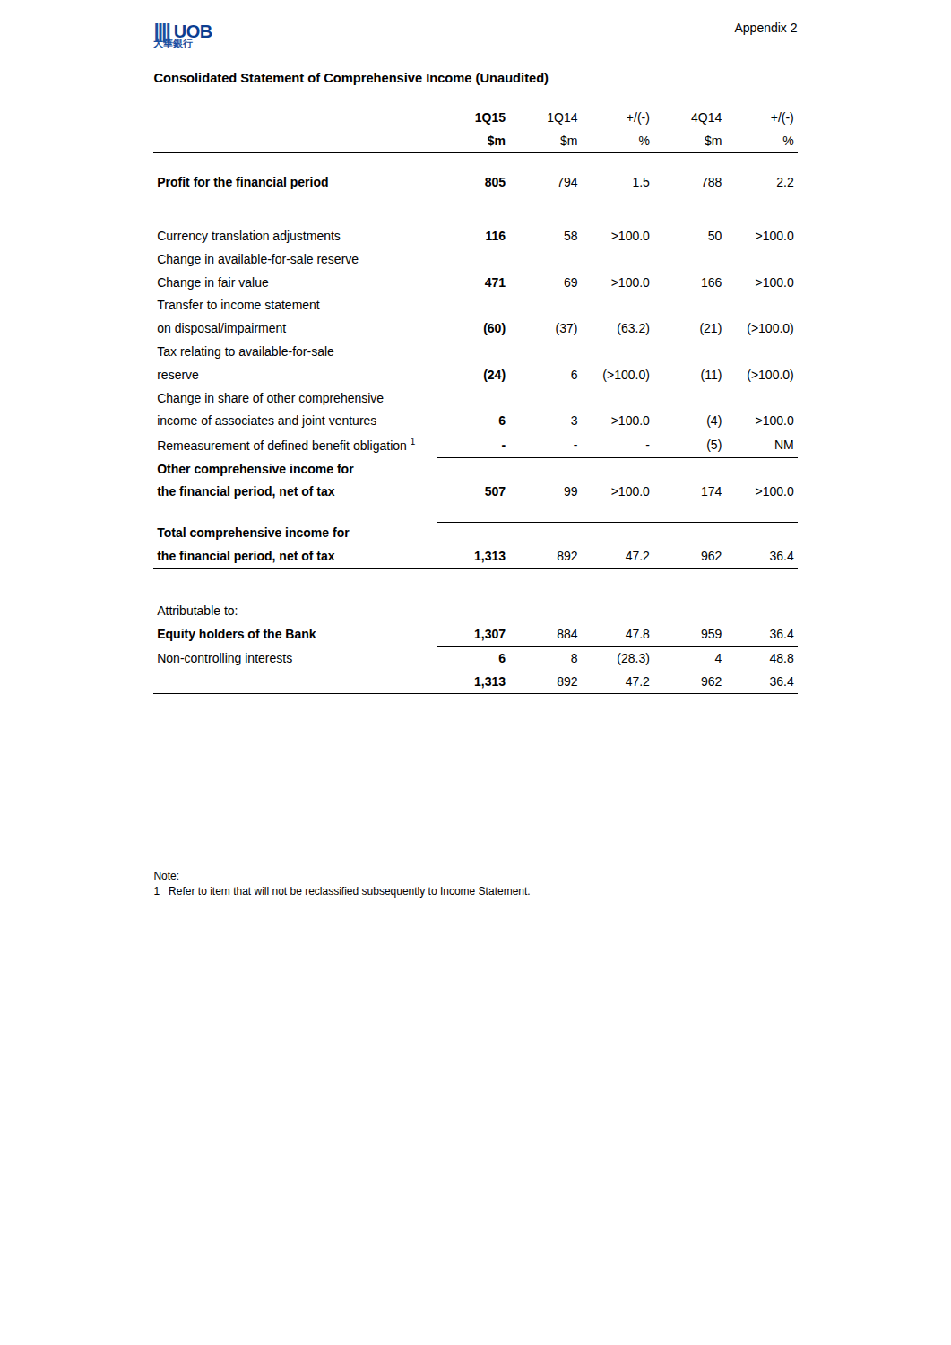|||| UOB 大華銀行
Appendix 2
Consolidated Statement of Comprehensive Income (Unaudited)
| | 1Q15 | 1Q14 | +/(-) | 4Q14 | +/(-) |
| --- | --- | --- | --- | --- | --- |
| | $m | $m | % | $m | % |
| Profit for the financial period | 805 | 794 | 1.5 | 788 | 2.2 |
| Currency translation adjustments | 116 | 58 | >100.0 | 50 | >100.0 |
| Change in available-for-sale reserve | | | | | |
| Change in fair value | 471 | 69 | >100.0 | 166 | >100.0 |
| Transfer to income statement | | | | | |
| on disposal/impairment | (60) | (37) | (63.2) | (21) | (>100.0) |
| Tax relating to available-for-sale | | | | | |
| reserve | (24) | 6 | (>100.0) | (11) | (>100.0) |
| Change in share of other comprehensive | | | | | |
| income of associates and joint ventures | 6 | 3 | >100.0 | (4) | >100.0 |
| Remeasurement of defined benefit obligation 1 | - | - | - | (5) | NM |
| Other comprehensive income for | | | | | |
| the financial period, net of tax | 507 | 99 | >100.0 | 174 | >100.0 |
| Total comprehensive income for | | | | | |
| the financial period, net of tax | 1,313 | 892 | 47.2 | 962 | 36.4 |
| Attributable to: | | | | | |
| Equity holders of the Bank | 1,307 | 884 | 47.8 | 959 | 36.4 |
| Non-controlling interests | 6 | 8 | (28.3) | 4 | 48.8 |
| | 1,313 | 892 | 47.2 | 962 | 36.4 |
Note:
1 Refer to item that will not be reclassified subsequently to Income Statement.